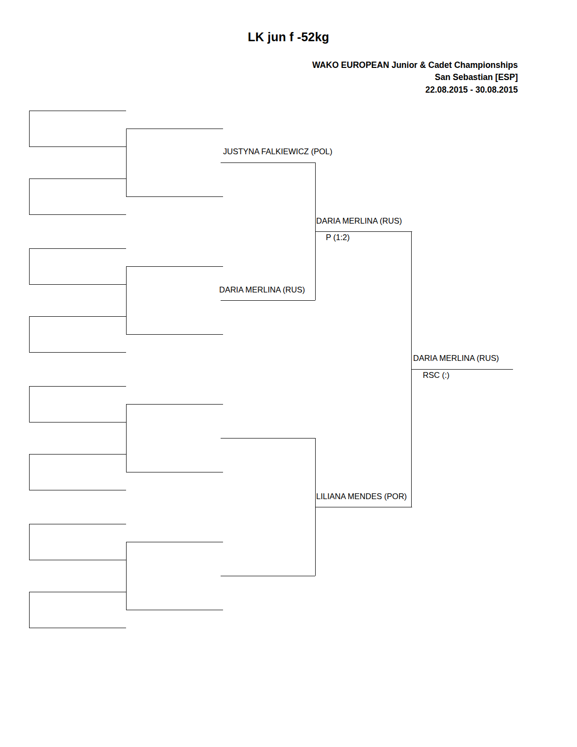LK jun f -52kg
WAKO EUROPEAN Junior & Cadet Championships
San Sebastian [ESP]
22.08.2015 - 30.08.2015
JUSTYNA FALKIEWICZ (POL)
DARIA MERLINA (RUS)
DARIA MERLINA (RUS)
P (1:2)
LILIANA MENDES (POR)
DARIA MERLINA (RUS)
RSC (:)